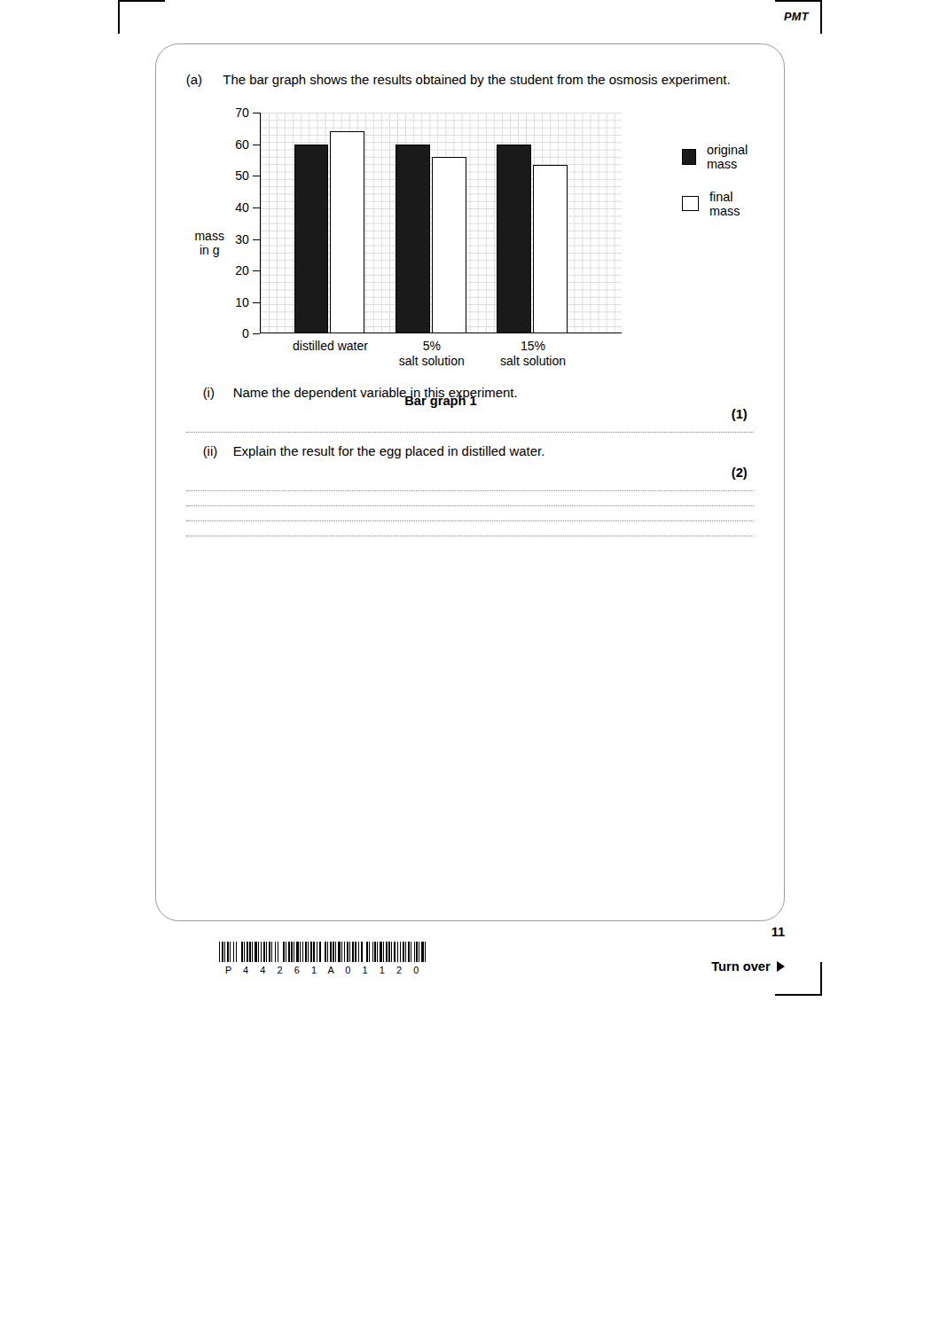PMT
(a)
The bar graph shows the results obtained by the student from the osmosis experiment.
70
60
50
40
30
20
10
0
mass
in g
distilled water
5%
salt solution
15%
salt solution
Bar graph 1
original mass
final mass
(i)
Name the dependent variable in this experiment.
(1)
(ii)
Explain the result for the egg placed in distilled water.
(2)
11
Turn over
P 44261 A 01120